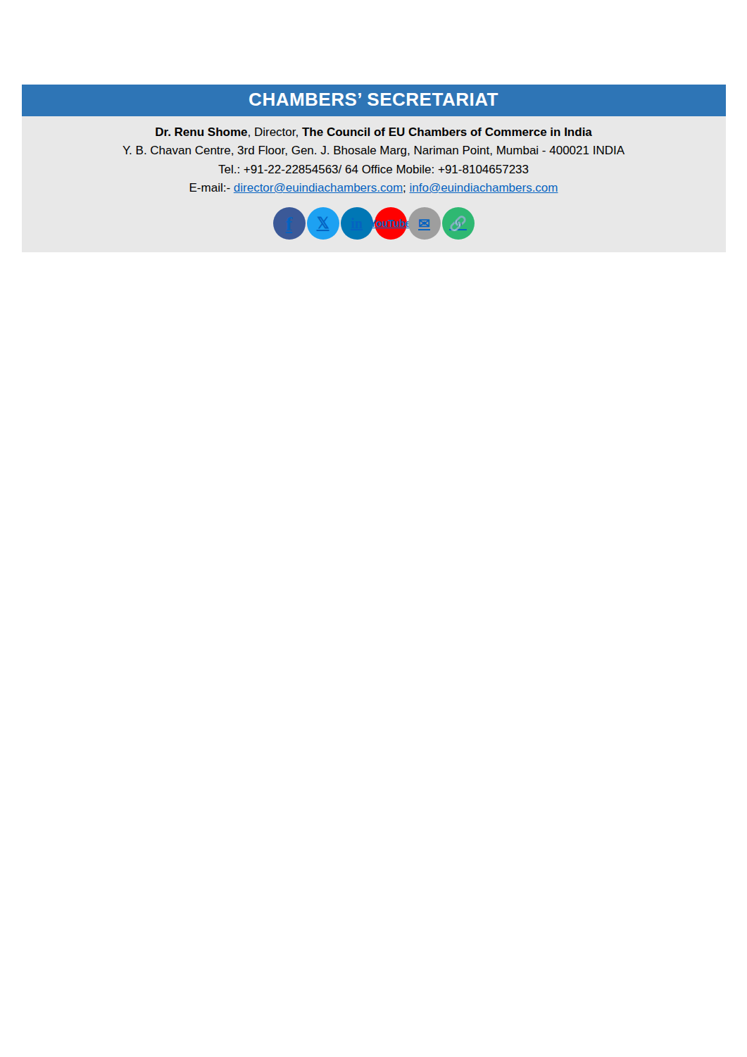CHAMBERS’ SECRETARIAT
Dr. Renu Shome, Director, The Council of EU Chambers of Commerce in India
Y. B. Chavan Centre, 3rd Floor, Gen. J. Bhosale Marg, Nariman Point, Mumbai - 400021 INDIA
Tel.: +91-22-22854563/ 64 Office Mobile: +91-8104657233
E-mail:- director@euindiachambers.com; info@euindiachambers.com
f 𝕏 in You Tube ✉ 🔗